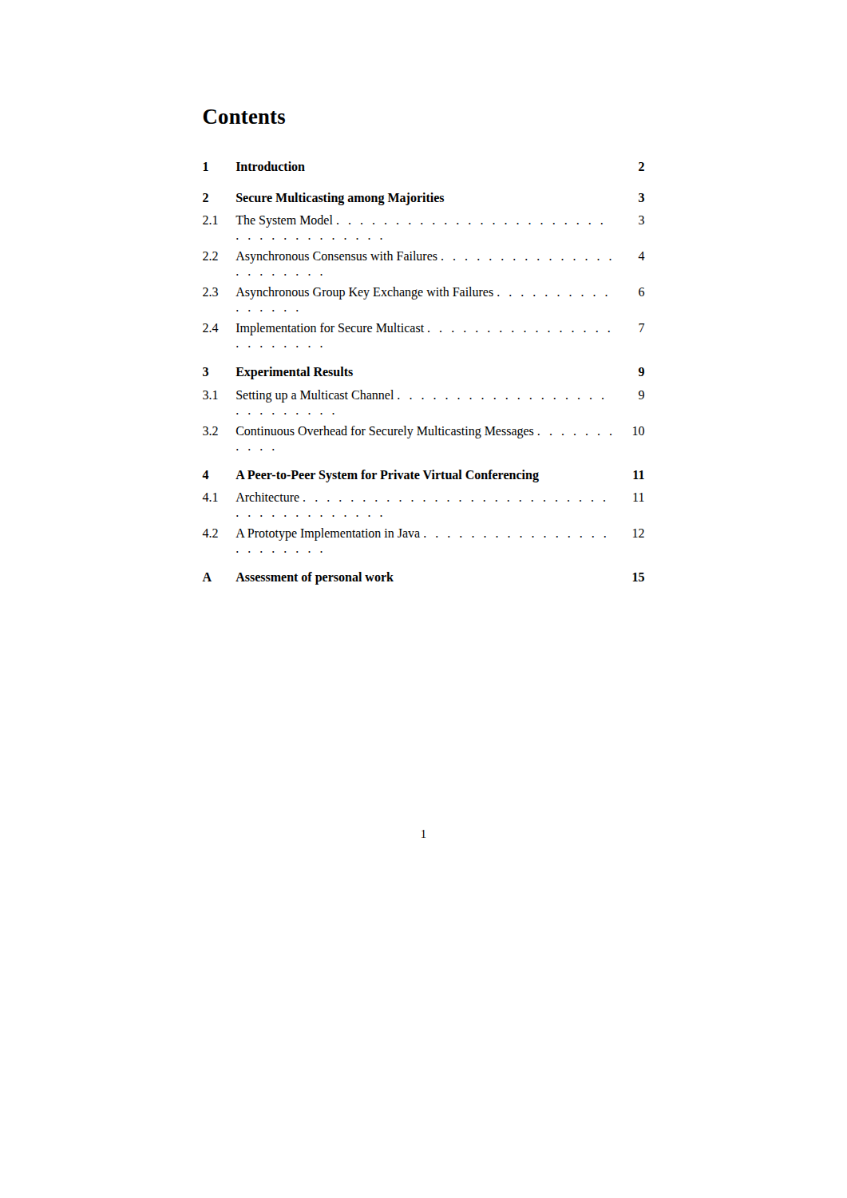Contents
| 1 | Introduction | 2 |
| 2 | Secure Multicasting among Majorities | 3 |
| 2.1 | The System Model . . . . . . . . . . . . . . . . . . . . . . . . . . . . . . . . . . . . | 3 |
| 2.2 | Asynchronous Consensus with Failures . . . . . . . . . . . . . . . . . . . . . . . | 4 |
| 2.3 | Asynchronous Group Key Exchange with Failures . . . . . . . . . . . . . . . . | 6 |
| 2.4 | Implementation for Secure Multicast . . . . . . . . . . . . . . . . . . . . . . . . | 7 |
| 3 | Experimental Results | 9 |
| 3.1 | Setting up a Multicast Channel . . . . . . . . . . . . . . . . . . . . . . . . . . . | 9 |
| 3.2 | Continuous Overhead for Securely Multicasting Messages . . . . . . . . . . . | 10 |
| 4 | A Peer-to-Peer System for Private Virtual Conferencing | 11 |
| 4.1 | Architecture . . . . . . . . . . . . . . . . . . . . . . . . . . . . . . . . . . . . . . . | 11 |
| 4.2 | A Prototype Implementation in Java . . . . . . . . . . . . . . . . . . . . . . . . | 12 |
| A | Assessment of personal work | 15 |
1